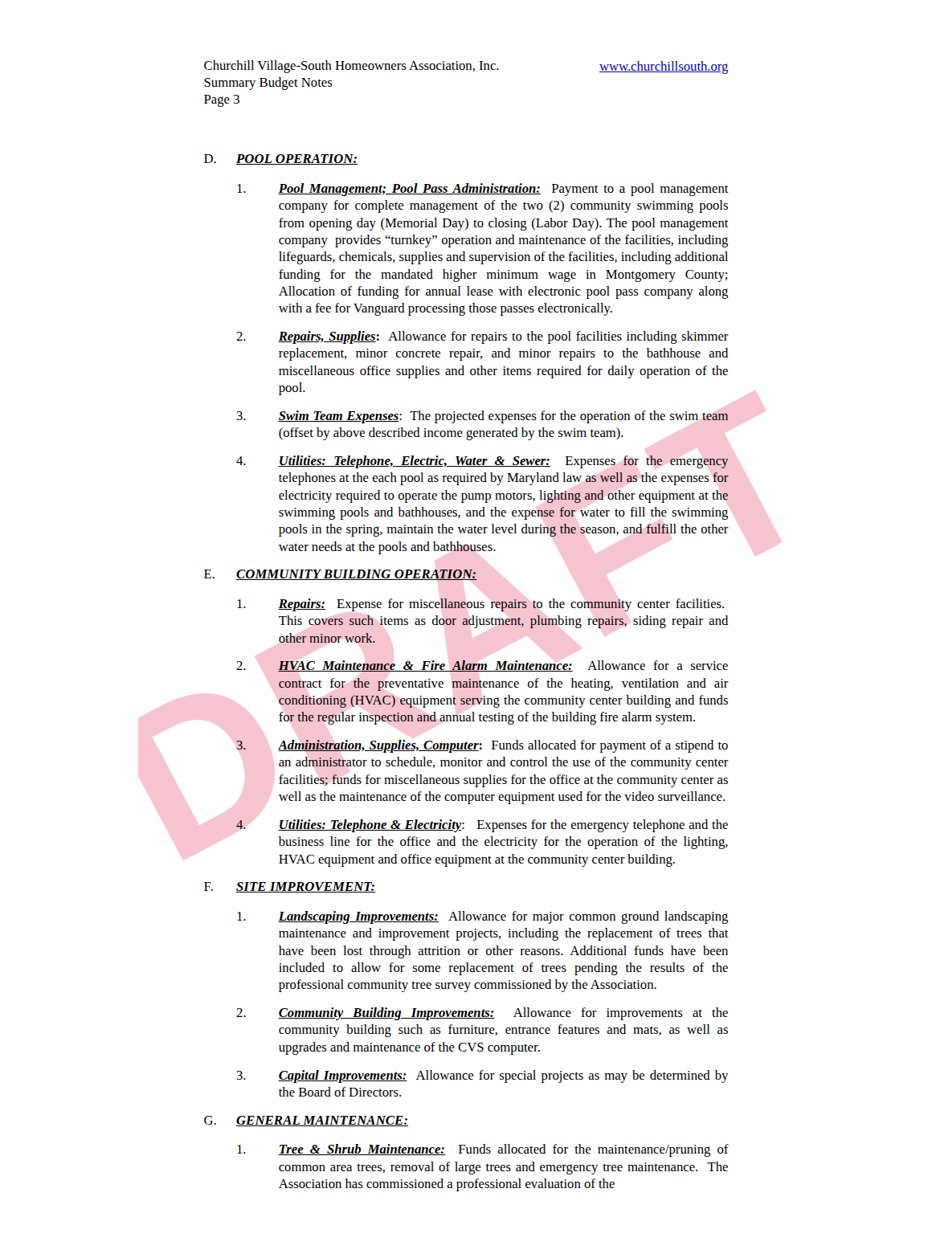DRAFT
Churchill Village-South Homeowners Association, Inc.
Summary Budget Notes
Page 3
www.churchillsouth.org
D.
POOL OPERATION:
1.
Pool Management; Pool Pass Administration: Payment to a pool management company for complete management of the two (2) community swimming pools from opening day (Memorial Day) to closing (Labor Day). The pool management company provides “turnkey” operation and maintenance of the facilities, including lifeguards, chemicals, supplies and supervision of the facilities, including additional funding for the mandated higher minimum wage in Montgomery County; Allocation of funding for annual lease with electronic pool pass company along with a fee for Vanguard processing those passes electronically.
2.
Repairs, Supplies: Allowance for repairs to the pool facilities including skimmer replacement, minor concrete repair, and minor repairs to the bathhouse and miscellaneous office supplies and other items required for daily operation of the pool.
3.
Swim Team Expenses: The projected expenses for the operation of the swim team (offset by above described income generated by the swim team).
4.
Utilities: Telephone, Electric, Water & Sewer: Expenses for the emergency telephones at the each pool as required by Maryland law as well as the expenses for electricity required to operate the pump motors, lighting and other equipment at the swimming pools and bathhouses, and the expense for water to fill the swimming pools in the spring, maintain the water level during the season, and fulfill the other water needs at the pools and bathhouses.
E.
COMMUNITY BUILDING OPERATION:
1.
Repairs: Expense for miscellaneous repairs to the community center facilities. This covers such items as door adjustment, plumbing repairs, siding repair and other minor work.
2.
HVAC Maintenance & Fire Alarm Maintenance: Allowance for a service contract for the preventative maintenance of the heating, ventilation and air conditioning (HVAC) equipment serving the community center building and funds for the regular inspection and annual testing of the building fire alarm system.
3.
Administration, Supplies, Computer: Funds allocated for payment of a stipend to an administrator to schedule, monitor and control the use of the community center facilities; funds for miscellaneous supplies for the office at the community center as well as the maintenance of the computer equipment used for the video surveillance.
4.
Utilities: Telephone & Electricity: Expenses for the emergency telephone and the business line for the office and the electricity for the operation of the lighting, HVAC equipment and office equipment at the community center building.
F.
SITE IMPROVEMENT:
1.
Landscaping Improvements: Allowance for major common ground landscaping maintenance and improvement projects, including the replacement of trees that have been lost through attrition or other reasons. Additional funds have been included to allow for some replacement of trees pending the results of the professional community tree survey commissioned by the Association.
2.
Community Building Improvements: Allowance for improvements at the community building such as furniture, entrance features and mats, as well as upgrades and maintenance of the CVS computer.
3.
Capital Improvements: Allowance for special projects as may be determined by the Board of Directors.
G.
GENERAL MAINTENANCE:
1.
Tree & Shrub Maintenance: Funds allocated for the maintenance/pruning of common area trees, removal of large trees and emergency tree maintenance. The Association has commissioned a professional evaluation of the